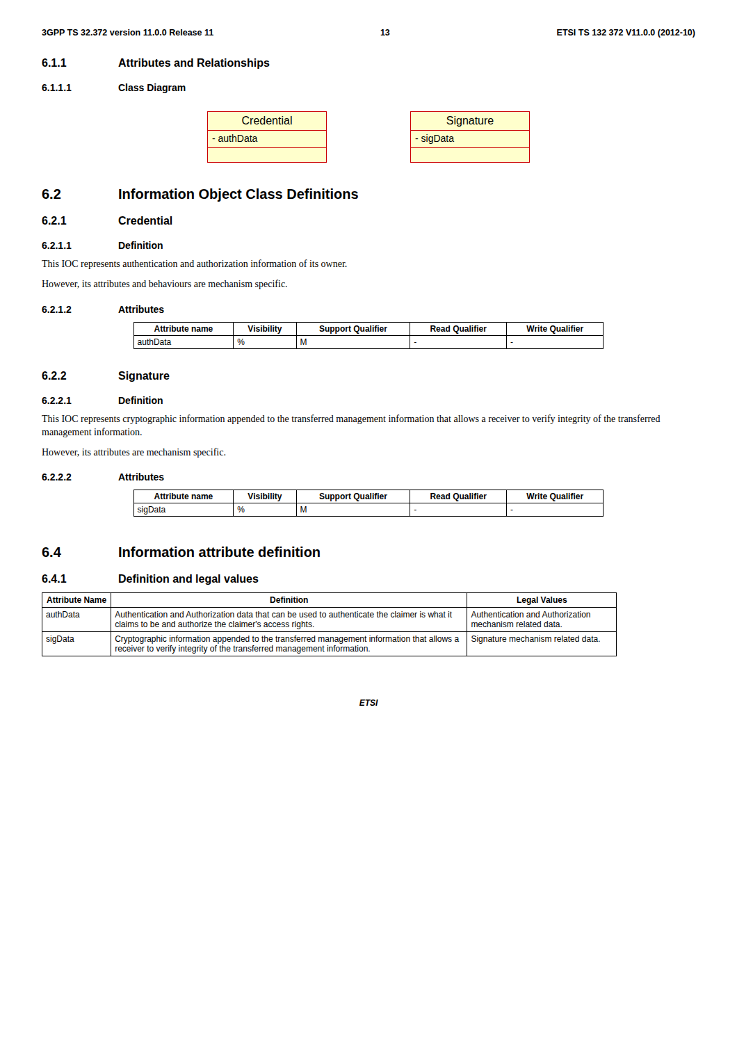3GPP TS 32.372 version 11.0.0 Release 11 13 ETSI TS 132 372 V11.0.0 (2012-10)
6.1.1 Attributes and Relationships
6.1.1.1 Class Diagram
Credential
- authData
Signature
- sigData
6.2 Information Object Class Definitions
6.2.1 Credential
6.2.1.1 Definition
This IOC represents authentication and authorization information of its owner.
However, its attributes and behaviours are mechanism specific.
6.2.1.2 Attributes
| Attribute name | Visibility | Support Qualifier | Read Qualifier | Write Qualifier |
| --- | --- | --- | --- | --- |
| authData | % | M | - | - |
6.2.2 Signature
6.2.2.1 Definition
This IOC represents cryptographic information appended to the transferred management information that allows a receiver to verify integrity of the transferred management information.
However, its attributes are mechanism specific.
6.2.2.2 Attributes
| Attribute name | Visibility | Support Qualifier | Read Qualifier | Write Qualifier |
| --- | --- | --- | --- | --- |
| sigData | % | M | - | - |
6.4 Information attribute definition
6.4.1 Definition and legal values
| Attribute Name | Definition | Legal Values |
| --- | --- | --- |
| authData | Authentication and Authorization data that can be used to authenticate the claimer is what it claims to be and authorize the claimer's access rights. | Authentication and Authorization mechanism related data. |
| sigData | Cryptographic information appended to the transferred management information that allows a receiver to verify integrity of the transferred management information. | Signature mechanism related data. |
ETSI